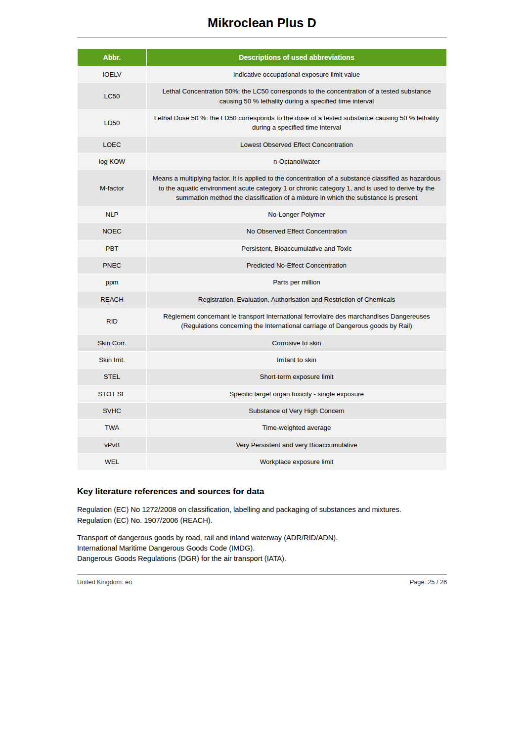Mikroclean Plus D
| Abbr. | Descriptions of used abbreviations |
| --- | --- |
| IOELV | Indicative occupational exposure limit value |
| LC50 | Lethal Concentration 50%: the LC50 corresponds to the concentration of a tested substance causing 50 % lethality during a specified time interval |
| LD50 | Lethal Dose 50 %: the LD50 corresponds to the dose of a tested substance causing 50 % lethality during a specified time interval |
| LOEC | Lowest Observed Effect Concentration |
| log KOW | n-Octanol/water |
| M-factor | Means a multiplying factor. It is applied to the concentration of a substance classified as hazardous to the aquatic environment acute category 1 or chronic category 1, and is used to derive by the summation method the classification of a mixture in which the substance is present |
| NLP | No-Longer Polymer |
| NOEC | No Observed Effect Concentration |
| PBT | Persistent, Bioaccumulative and Toxic |
| PNEC | Predicted No-Effect Concentration |
| ppm | Parts per million |
| REACH | Registration, Evaluation, Authorisation and Restriction of Chemicals |
| RID | Règlement concernant le transport International ferroviaire des marchandises Dangereuses (Regulations concerning the International carriage of Dangerous goods by Rail) |
| Skin Corr. | Corrosive to skin |
| Skin Irrit. | Irritant to skin |
| STEL | Short-term exposure limit |
| STOT SE | Specific target organ toxicity - single exposure |
| SVHC | Substance of Very High Concern |
| TWA | Time-weighted average |
| vPvB | Very Persistent and very Bioaccumulative |
| WEL | Workplace exposure limit |
Key literature references and sources for data
Regulation (EC) No 1272/2008 on classification, labelling and packaging of substances and mixtures.
Regulation (EC) No. 1907/2006 (REACH).
Transport of dangerous goods by road, rail and inland waterway (ADR/RID/ADN).
International Maritime Dangerous Goods Code (IMDG).
Dangerous Goods Regulations (DGR) for the air transport (IATA).
United Kingdom: en Page: 25 / 26